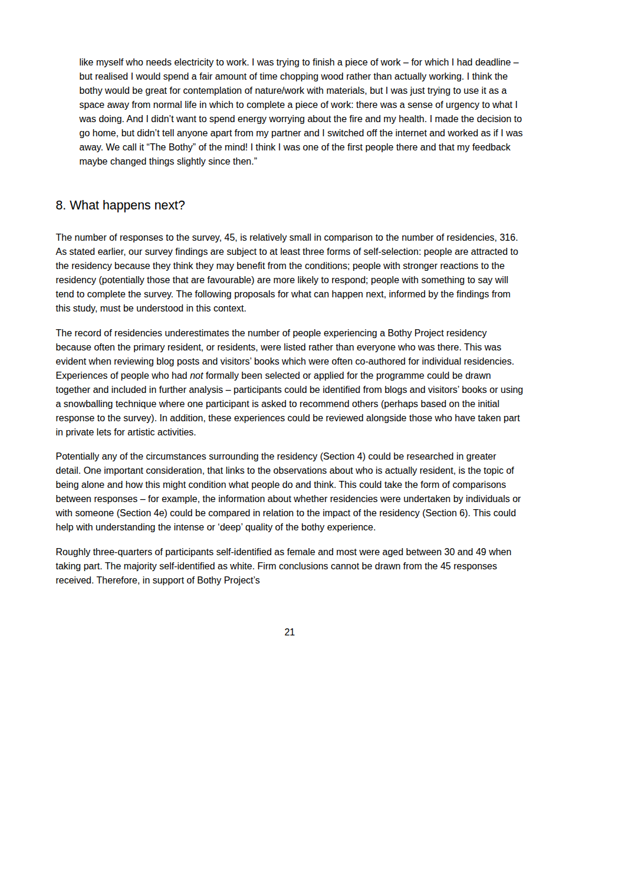like myself who needs electricity to work. I was trying to finish a piece of work – for which I had deadline – but realised I would spend a fair amount of time chopping wood rather than actually working. I think the bothy would be great for contemplation of nature/work with materials, but I was just trying to use it as a space away from normal life in which to complete a piece of work: there was a sense of urgency to what I was doing. And I didn’t want to spend energy worrying about the fire and my health. I made the decision to go home, but didn’t tell anyone apart from my partner and I switched off the internet and worked as if I was away. We call it “The Bothy” of the mind! I think I was one of the first people there and that my feedback maybe changed things slightly since then.”
8. What happens next?
The number of responses to the survey, 45, is relatively small in comparison to the number of residencies, 316. As stated earlier, our survey findings are subject to at least three forms of self-selection: people are attracted to the residency because they think they may benefit from the conditions; people with stronger reactions to the residency (potentially those that are favourable) are more likely to respond; people with something to say will tend to complete the survey. The following proposals for what can happen next, informed by the findings from this study, must be understood in this context.
The record of residencies underestimates the number of people experiencing a Bothy Project residency because often the primary resident, or residents, were listed rather than everyone who was there. This was evident when reviewing blog posts and visitors’ books which were often co-authored for individual residencies. Experiences of people who had not formally been selected or applied for the programme could be drawn together and included in further analysis – participants could be identified from blogs and visitors’ books or using a snowballing technique where one participant is asked to recommend others (perhaps based on the initial response to the survey). In addition, these experiences could be reviewed alongside those who have taken part in private lets for artistic activities.
Potentially any of the circumstances surrounding the residency (Section 4) could be researched in greater detail. One important consideration, that links to the observations about who is actually resident, is the topic of being alone and how this might condition what people do and think. This could take the form of comparisons between responses – for example, the information about whether residencies were undertaken by individuals or with someone (Section 4e) could be compared in relation to the impact of the residency (Section 6). This could help with understanding the intense or ‘deep’ quality of the bothy experience.
Roughly three-quarters of participants self-identified as female and most were aged between 30 and 49 when taking part. The majority self-identified as white. Firm conclusions cannot be drawn from the 45 responses received. Therefore, in support of Bothy Project’s
21